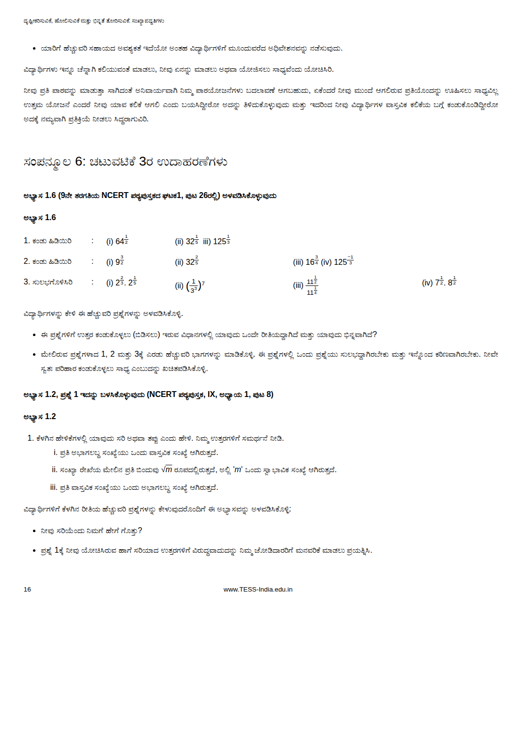ದೃಷ್ಟೀಕರಿಸುವಿಕೆ, ಹೋಲಿಸುವಿಕೆ ಮತ್ತು ಭಿನ್ನತೆ ತೋರಿಸುವಿಕೆ: ಸಂಖ್ಯಾಪದ್ಧತಿಗಳು
ಯಾರಿಗೆ ಹೆಚ್ಚುವರಿ ಸಹಾಯದ ಅವಶ್ಯಕತೆ ಇದೆಯೋ ಅಂತಹ ವಿದ್ಯಾರ್ಥಿಗಳಿಗೆ ಮೂಂದುವರೆದ ಅಧಿವೇಶನವನ್ನು ನಡೆಸುವುದು.
ವಿದ್ಯಾರ್ಥಿಗಳು ಇನ್ನೂ ಚೆನ್ನಾಗಿ ಕಲಿಯುವಂತೆ ಮಾಡಲು, ನೀವು ಏನನ್ನು ಮಾಡಲು ಅಥವಾ ಯೋಜಿಸಲು ಸಾಧ್ಯವೆಂದು ಯೋಚಿಸಿರಿ.
ನೀವು ಪ್ರತಿ ಪಾಠವನ್ನು ಮಾಡುತ್ತಾ ಸಾಗಿದಂತೆ ಅನಿವಾರ್ಯವಾಗಿ ನಿಮ್ಮ ಪಾಠಯೋಜನೆಗಳು ಬದಲಾವಣೆ ಆಗಬಹುದು, ಏಕೆಂದರೆ ನೀವು ಮುಂದೆ ಆಗಲಿರುವ ಪ್ರತಿಯೊಂದನ್ನು ಊಹಿಸಲು ಸಾಧ್ಯವಿಲ್ಲ ಉತ್ತಮ ಯೋಜನೆ ಎಂದರೆ ನೀವು ಯಾವ ಕಲಿಕೆ ಆಗಲಿ ಎಂದು ಬಯಸಿದ್ದೀರೋ ಅದನ್ನು ತಿಳಿದುಕೊಳ್ಳುವುದು ಮತ್ತು ಇದರಿಂದ ನೀವು ವಿದ್ಯಾರ್ಥಿಗಳ ವಾಸ್ತವಿಕ ಕಲಿಕೆಯ ಬಗ್ಗೆ ಕಂಡುಕೊಂಡಿದ್ದೀರೋ ಅದಕ್ಕೆ ನಮ್ಯವಾಗಿ ಪ್ರತಿಕ್ರಿಯೆ ನೀಡಲು ಸಿದ್ಧರಾಗುವಿರಿ.
ಸಂಪನ್ಮೂಲ 6: ಚಟುವಟಿಕೆ 3ರ ಉದಾಹರಣೆಗಳು
ಅಭ್ಯಾಸ 1.6 (9ನೇ ತರಗತಿಯ NCERT ಪಠ್ಯಪುಸ್ತಕದ ಘಟಕ1, ಪುಟ 26ರಲ್ಲಿ) ಅಳವಡಿಸಿಕೊಳ್ಳುವುದು
ಅಭ್ಯಾಸ 1.6
| 1. ಕಂಡು ಹಿಡಿಯಿರಿ | : | (i) 64 1 2 | (ii) 32 1 5 iii) 125 1 3 | |
| 2. ಕಂಡು ಹಿಡಿಯಿರಿ | : | (i) 9 3 2 | (ii) 32 2 5 | (iii) 16 3 4 (iv) 125 −1 3 |
| 3. ಸುಲಭಗೊಳಿಸಿರಿ | : | (i) 2 2 3 . 2 1 5 | (ii) ( 1 3 3 ) 7 | (iii) 11 1 2 11 1 4 | (iv) 7 1 2 . 8 1 2 |
ವಿದ್ಯಾರ್ಥಿಗಳನ್ನು ಕೇಳಿ ಈ ಹೆಚ್ಚುವರಿ ಪ್ರಶ್ನೆಗಳನ್ನು ಅಳವಡಿಸಿಕೊಳ್ಳಿ.
ಈ ಪ್ರಶ್ನೆಗಳಿಗೆ ಉತ್ತರ ಕಂಡುಕೊಳ್ಳಲು (ಬಿಡಿಸಲು) ಇರುವ ವಿಧಾನಗಳಲ್ಲಿ ಯಾವುದು ಒಂದೇ ರೀತಿಯದ್ದಾಗಿದೆ ಮತ್ತು ಯಾವುದು ಭಿನ್ನವಾಗಿದೆ?
ಮೇಲಿರುವ ಪ್ರಶ್ನೆಗಳಾದ 1, 2 ಮತ್ತು 3ಕ್ಕೆ ಎರಡು ಹೆಚ್ಚುವರಿ ಭಾಗಗಳನ್ನು ಮಾಡಿಕೊಳ್ಳಿ. ಈ ಪ್ರಶ್ನೆಗಳಲ್ಲಿ ಒಂದು ಪ್ರಶ್ನೆಯು ಸುಲಭದ್ದಾಗಿರಬೇಕು ಮತ್ತು ಇನ್ನೊಂದ ಕಠಿಣವಾಗಿರಬೇಕು. ನೀವೇ ಸ್ವತಃ ಪರಿಹಾರ ಕಂಡುಕೊಳ್ಳಲು ಸಾಧ್ಯ ಎಂಬುದನ್ನು ಖಚಿತಪಡಿಸಿಕೊಳ್ಳಿ.
ಅಭ್ಯಾಸ 1.2, ಪ್ರಶ್ನೆ 1 ಇದನ್ನು ಬಳಸಿಕೊಳ್ಳುವುದು (NCERT ಪಠ್ಯಪುಸ್ತಕ, IX, ಅಧ್ಯಾಯ 1, ಪುಟ 8)
ಅಭ್ಯಾಸ 1.2
ಕೆಳಗಿನ ಹೇಳಿಕೆಗಳಲ್ಲಿ ಯಾವುದು ಸರಿ ಅಥವಾ ತಪ್ಪು ಎಂದು ಹೇಳಿ. ನಿಮ್ಮ ಉತ್ತರಗಳಿಗೆ ಸಮರ್ಥನೆ ನೀಡಿ.
ಪ್ರತಿ ಅಭಾಗಲಬ್ಧ ಸಂಖ್ಯೆಯು ಒಂದು ವಾಸ್ತವಿಕ ಸಂಖ್ಯೆ ಆಗಿರುತ್ತದೆ.
ಸಂಖ್ಯಾ ರೇಖೆಯ ಮೇಲಿನ ಪ್ರತಿ ಬಿಂದುವು √m ರೂಪದಲ್ಲಿರುತ್ತದೆ, ಅಲ್ಲಿ 'm' ಒಂದು ಸ್ವಾಭಾವಿಕ ಸಂಖ್ಯೆ ಆಗಿರುತ್ತದೆ.
ಪ್ರತಿ ವಾಸ್ತವಿಕ ಸಂಖ್ಯೆಯು ಒಂದು ಅಭಾಗಲಬ್ಧ ಸಂಖ್ಯೆ ಆಗಿರುತ್ತದೆ.
ವಿದ್ಯಾರ್ಥಿಗಳಿಗೆ ಕೆಳಗಿನ ರೀತಿಯ ಹೆಚ್ಚುವರಿ ಪ್ರಶ್ನೆಗಳನ್ನು ಕೇಳುವುದರೊಂದಿಗೆ ಈ ಅಭ್ಯಾಸವನ್ನು ಅಳವಡಿಸಿಕೊಳ್ಳಿ:
ನೀವು ಸರಿಯೆಂದು ನಿಮಗೆ ಹೇಗೆ ಗೊತ್ತು?
ಪ್ರಶ್ನೆ 1ಕ್ಕೆ ನೀವು ಯೋಚಿಸಿರುವ ಹಾಗೆ ಸರಿಯಾದ ಉತ್ತರಗಳಿಗೆ ವಿರುದ್ಧವಾದುದನ್ನು ನಿಮ್ಮ ಜೋಡಿದಾರರಿಗೆ ಮನವರಿಕೆ ಮಾಡಲು ಪ್ರಯತ್ನಿಸಿ.
16
www.TESS-India.edu.in